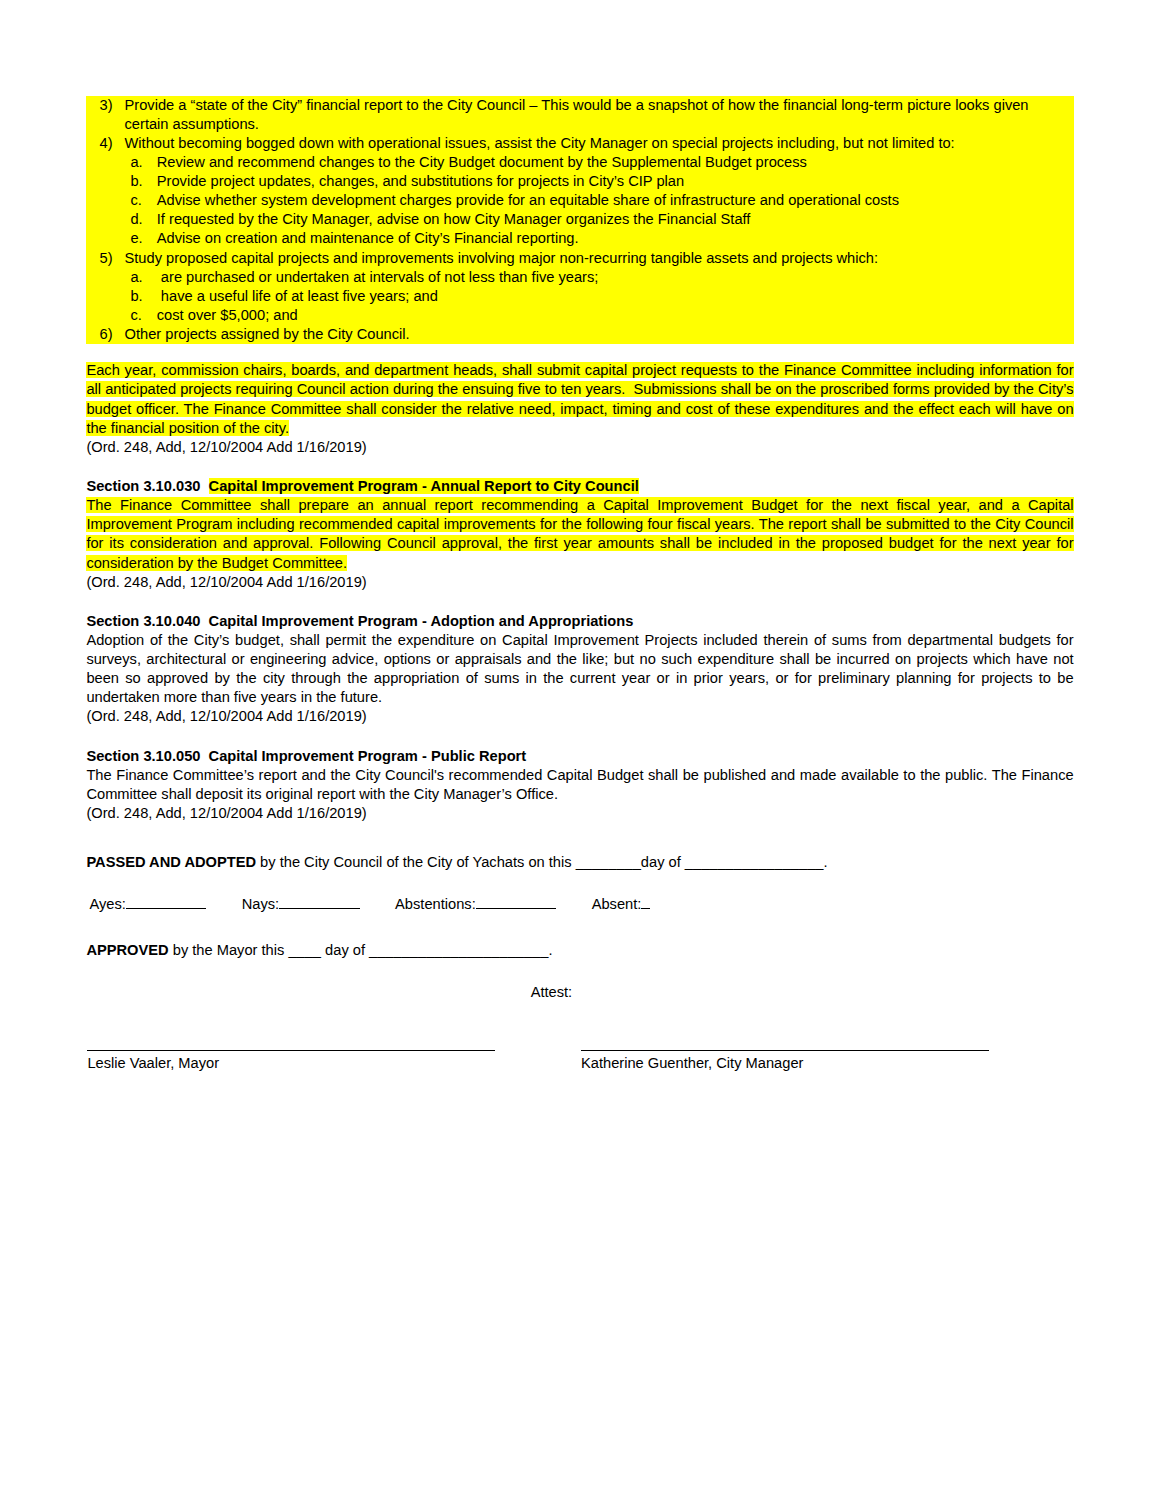3) Provide a “state of the City” financial report to the City Council – This would be a snapshot of how the financial long-term picture looks given certain assumptions.
4) Without becoming bogged down with operational issues, assist the City Manager on special projects including, but not limited to:
a. Review and recommend changes to the City Budget document by the Supplemental Budget process
b. Provide project updates, changes, and substitutions for projects in City’s CIP plan
c. Advise whether system development charges provide for an equitable share of infrastructure and operational costs
d. If requested by the City Manager, advise on how City Manager organizes the Financial Staff
e. Advise on creation and maintenance of City’s Financial reporting.
5) Study proposed capital projects and improvements involving major non-recurring tangible assets and projects which:
a. are purchased or undertaken at intervals of not less than five years;
b. have a useful life of at least five years; and
c. cost over $5,000; and
6) Other projects assigned by the City Council.
Each year, commission chairs, boards, and department heads, shall submit capital project requests to the Finance Committee including information for all anticipated projects requiring Council action during the ensuing five to ten years. Submissions shall be on the proscribed forms provided by the City’s budget officer. The Finance Committee shall consider the relative need, impact, timing and cost of these expenditures and the effect each will have on the financial position of the city.
(Ord. 248, Add, 12/10/2004 Add 1/16/2019)
Section 3.10.030 Capital Improvement Program - Annual Report to City Council
The Finance Committee shall prepare an annual report recommending a Capital Improvement Budget for the next fiscal year, and a Capital Improvement Program including recommended capital improvements for the following four fiscal years. The report shall be submitted to the City Council for its consideration and approval. Following Council approval, the first year amounts shall be included in the proposed budget for the next year for consideration by the Budget Committee.
(Ord. 248, Add, 12/10/2004 Add 1/16/2019)
Section 3.10.040 Capital Improvement Program - Adoption and Appropriations
Adoption of the City’s budget, shall permit the expenditure on Capital Improvement Projects included therein of sums from departmental budgets for surveys, architectural or engineering advice, options or appraisals and the like; but no such expenditure shall be incurred on projects which have not been so approved by the city through the appropriation of sums in the current year or in prior years, or for preliminary planning for projects to be undertaken more than five years in the future.
(Ord. 248, Add, 12/10/2004 Add 1/16/2019)
Section 3.10.050 Capital Improvement Program - Public Report
The Finance Committee’s report and the City Council's recommended Capital Budget shall be published and made available to the public. The Finance Committee shall deposit its original report with the City Manager’s Office.
(Ord. 248, Add, 12/10/2004 Add 1/16/2019)
PASSED AND ADOPTED by the City Council of the City of Yachats on this ________day of _________________.
| Ayes: | Nays: | Abstentions: | Absent: |
APPROVED by the Mayor this ____ day of ______________________.
Attest:
| Leslie Vaaler, Mayor | Katherine Guenther, City Manager |